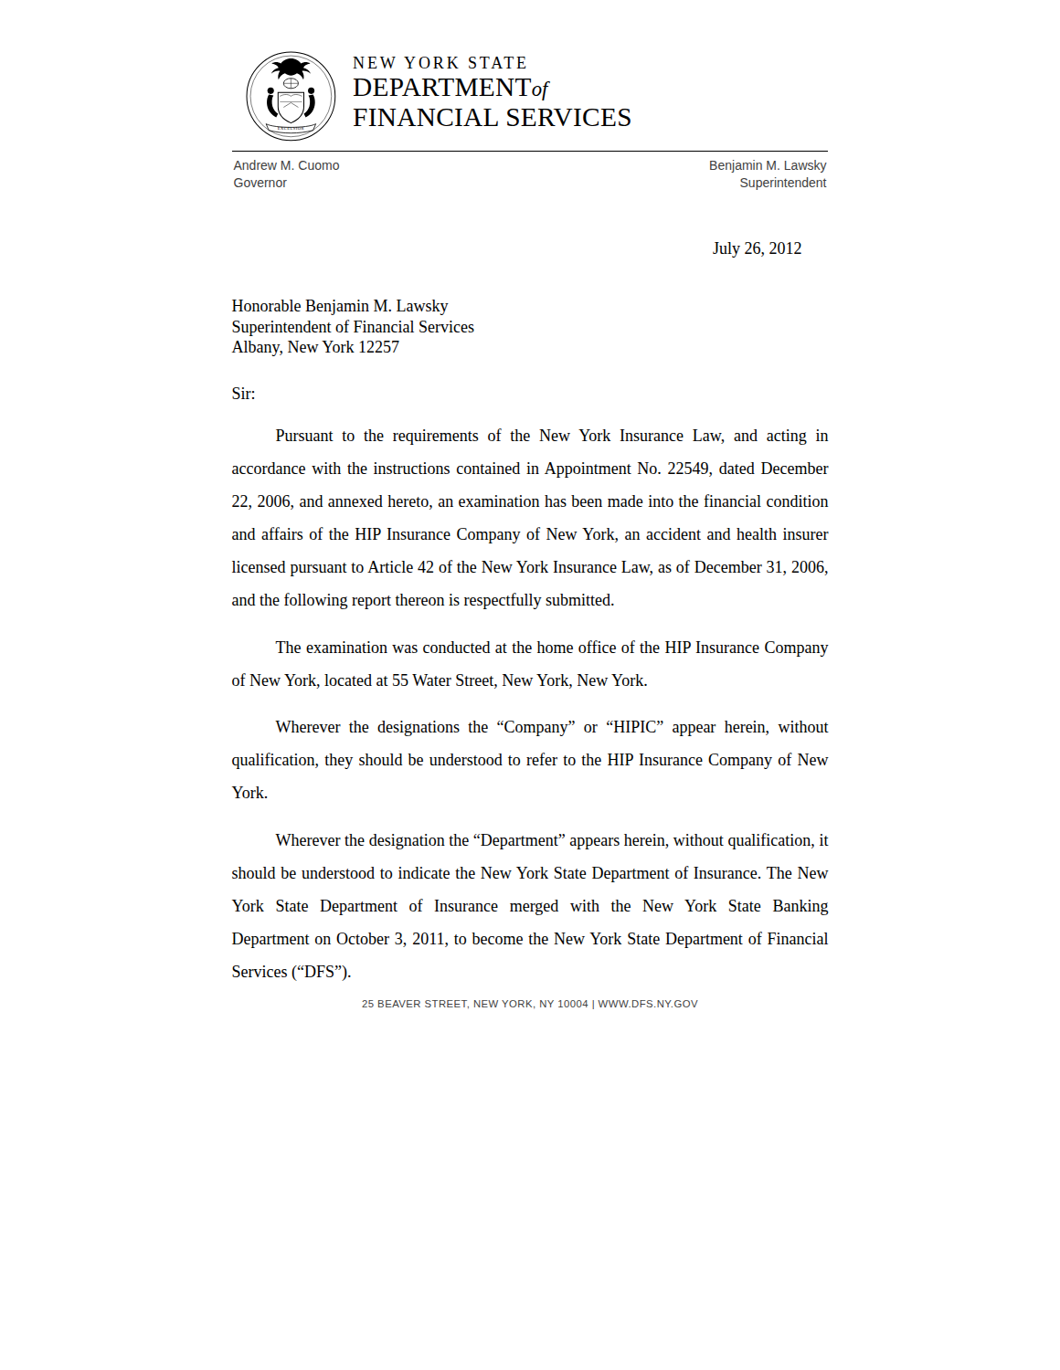EXCELSIOR
New York State
Departmentof
Financial Services
Andrew M. Cuomo
Governor
Benjamin M. Lawsky
Superintendent
July 26, 2012
Honorable Benjamin M. Lawsky
Superintendent of Financial Services
Albany, New York 12257
Sir:
Pursuant to the requirements of the New York Insurance Law, and acting in accordance with the instructions contained in Appointment No. 22549, dated December 22, 2006, and annexed hereto, an examination has been made into the financial condition and affairs of the HIP Insurance Company of New York, an accident and health insurer licensed pursuant to Article 42 of the New York Insurance Law, as of December 31, 2006, and the following report thereon is respectfully submitted.
The examination was conducted at the home office of the HIP Insurance Company of New York, located at 55 Water Street, New York, New York.
Wherever the designations the “Company” or “HIPIC” appear herein, without qualification, they should be understood to refer to the HIP Insurance Company of New York.
Wherever the designation the “Department” appears herein, without qualification, it should be understood to indicate the New York State Department of Insurance. The New York State Department of Insurance merged with the New York State Banking Department on October 3, 2011, to become the New York State Department of Financial Services (“DFS”).
25 BEAVER STREET, NEW YORK, NY 10004 | WWW.DFS.NY.GOV